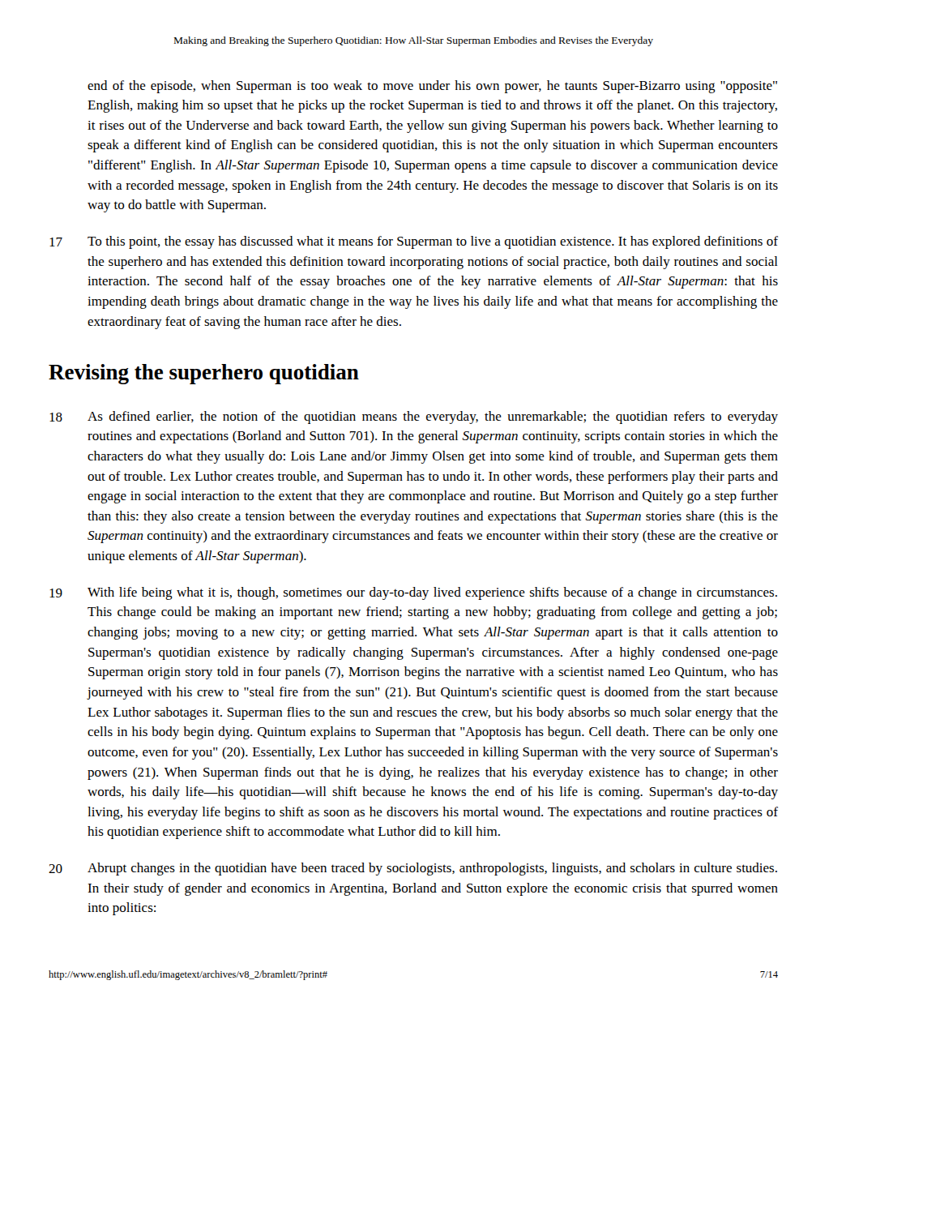Making and Breaking the Superhero Quotidian: How All-Star Superman Embodies and Revises the Everyday
end of the episode, when Superman is too weak to move under his own power, he taunts Super-Bizarro using "opposite" English, making him so upset that he picks up the rocket Superman is tied to and throws it off the planet. On this trajectory, it rises out of the Underverse and back toward Earth, the yellow sun giving Superman his powers back. Whether learning to speak a different kind of English can be considered quotidian, this is not the only situation in which Superman encounters "different" English. In All-Star Superman Episode 10, Superman opens a time capsule to discover a communication device with a recorded message, spoken in English from the 24th century. He decodes the message to discover that Solaris is on its way to do battle with Superman.
17
To this point, the essay has discussed what it means for Superman to live a quotidian existence. It has explored definitions of the superhero and has extended this definition toward incorporating notions of social practice, both daily routines and social interaction. The second half of the essay broaches one of the key narrative elements of All-Star Superman: that his impending death brings about dramatic change in the way he lives his daily life and what that means for accomplishing the extraordinary feat of saving the human race after he dies.
Revising the superhero quotidian
18
As defined earlier, the notion of the quotidian means the everyday, the unremarkable; the quotidian refers to everyday routines and expectations (Borland and Sutton 701). In the general Superman continuity, scripts contain stories in which the characters do what they usually do: Lois Lane and/or Jimmy Olsen get into some kind of trouble, and Superman gets them out of trouble. Lex Luthor creates trouble, and Superman has to undo it. In other words, these performers play their parts and engage in social interaction to the extent that they are commonplace and routine. But Morrison and Quitely go a step further than this: they also create a tension between the everyday routines and expectations that Superman stories share (this is the Superman continuity) and the extraordinary circumstances and feats we encounter within their story (these are the creative or unique elements of All-Star Superman).
19
With life being what it is, though, sometimes our day-to-day lived experience shifts because of a change in circumstances. This change could be making an important new friend; starting a new hobby; graduating from college and getting a job; changing jobs; moving to a new city; or getting married. What sets All-Star Superman apart is that it calls attention to Superman's quotidian existence by radically changing Superman's circumstances. After a highly condensed one-page Superman origin story told in four panels (7), Morrison begins the narrative with a scientist named Leo Quintum, who has journeyed with his crew to "steal fire from the sun" (21). But Quintum's scientific quest is doomed from the start because Lex Luthor sabotages it. Superman flies to the sun and rescues the crew, but his body absorbs so much solar energy that the cells in his body begin dying. Quintum explains to Superman that "Apoptosis has begun. Cell death. There can be only one outcome, even for you" (20). Essentially, Lex Luthor has succeeded in killing Superman with the very source of Superman's powers (21). When Superman finds out that he is dying, he realizes that his everyday existence has to change; in other words, his daily life—his quotidian—will shift because he knows the end of his life is coming. Superman's day-to-day living, his everyday life begins to shift as soon as he discovers his mortal wound. The expectations and routine practices of his quotidian experience shift to accommodate what Luthor did to kill him.
20
Abrupt changes in the quotidian have been traced by sociologists, anthropologists, linguists, and scholars in culture studies. In their study of gender and economics in Argentina, Borland and Sutton explore the economic crisis that spurred women into politics:
http://www.english.ufl.edu/imagetext/archives/v8_2/bramlett/?print# 7/14